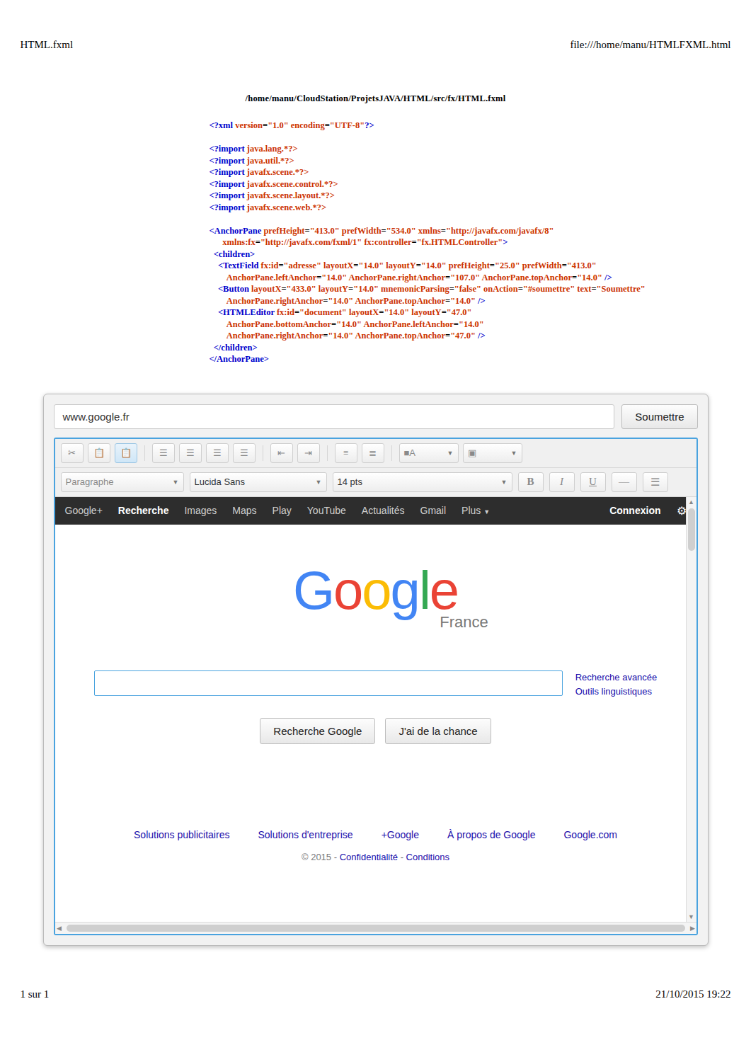HTML.fxml
file:///home/manu/HTMLFXML.html
/home/manu/CloudStation/ProjetsJAVA/HTML/src/fx/HTML.fxml
<?xml version="1.0" encoding="UTF-8"?> <?import java.lang.*?> <?import java.util.*?> <?import javafx.scene.*?> <?import javafx.scene.control.*?> <?import javafx.scene.layout.*?> <?import javafx.scene.web.*?> <AnchorPane prefHeight="413.0" prefWidth="534.0" xmlns="http://javafx.com/javafx/8" xmlns:fx="http://javafx.com/fxml/1" fx:controller="fx.HTMLController"> <children> <TextField fx:id="adresse" layoutX="14.0" layoutY="14.0" prefHeight="25.0" prefWidth="413.0" AnchorPane.leftAnchor="14.0" AnchorPane.rightAnchor="107.0" AnchorPane.topAnchor="14.0" /> <Button layoutX="433.0" layoutY="14.0" mnemonicParsing="false" onAction="#soumettre" text="Soumettre" AnchorPane.rightAnchor="14.0" AnchorPane.topAnchor="14.0" /> <HTMLEditor fx:id="document" layoutX="14.0" layoutY="47.0" AnchorPane.bottomAnchor="14.0" AnchorPane.leftAnchor="14.0" AnchorPane.rightAnchor="14.0" AnchorPane.topAnchor="47.0" /> </children> </AnchorPane>
www.google.fr
Soumettre
✂ 📋 📋 ☰ ☰ ☰ ☰ ⇤ ⇥ ≡ ≣ ■A▼ ▣▼
Paragraphe▼ Lucida Sans▼ 14 pts▼ B I U — ☰
Google+ Recherche Images Maps Play YouTube Actualités Gmail Plus ▼ Connexion ⚙
Google
France
Recherche avancée
Outils linguistiques
Recherche Google
J'ai de la chance
Solutions publicitaires Solutions d'entreprise +Google À propos de Google Google.com
© 2015 - Confidentialité - Conditions
▲
▼
◀
▶
1 sur 1
21/10/2015 19:22